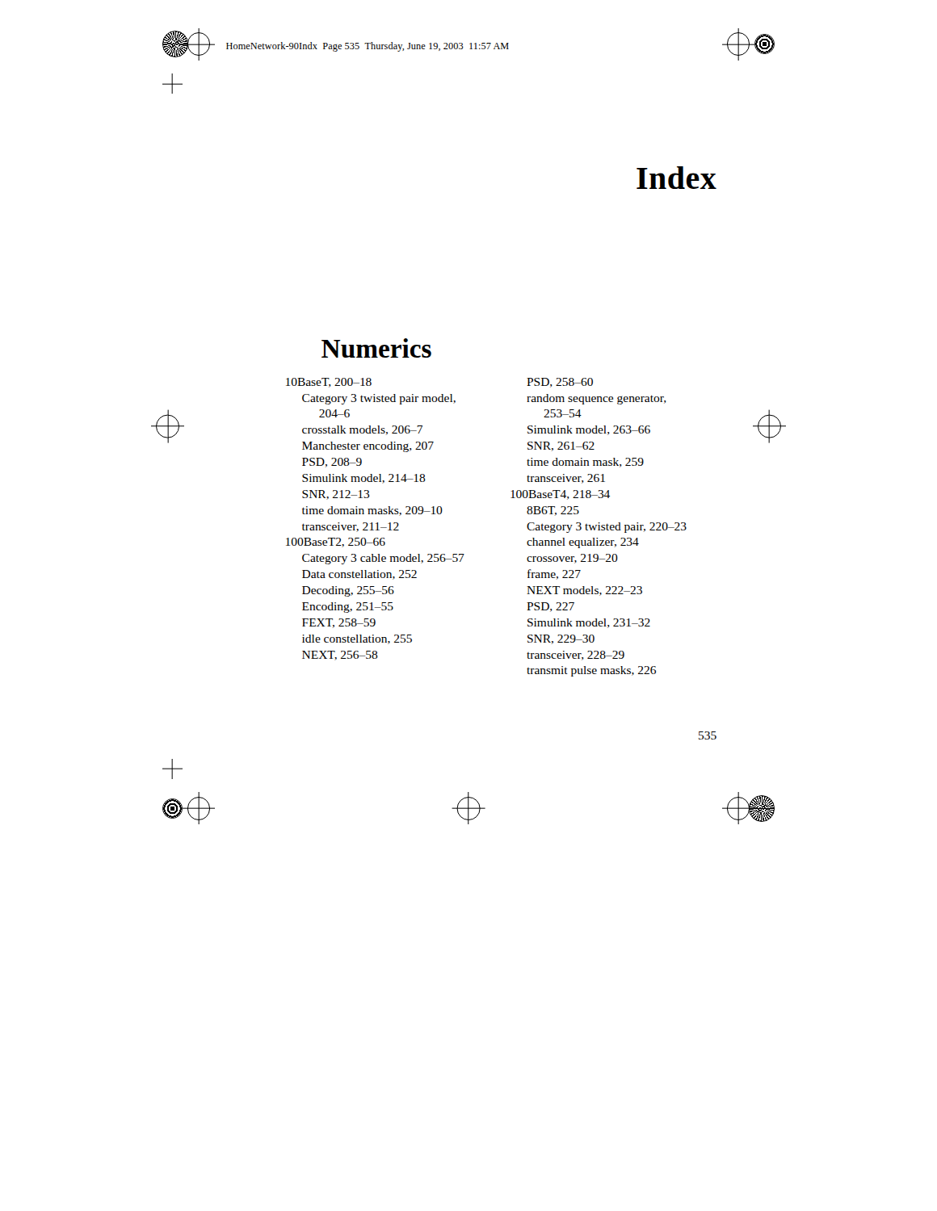HomeNetwork-90Indx Page 535 Thursday, June 19, 2003 11:57 AM
Index
Numerics
10BaseT, 200–18
Category 3 twisted pair model,204–6
crosstalk models, 206–7
Manchester encoding, 207
PSD, 208–9
Simulink model, 214–18
SNR, 212–13
time domain masks, 209–10
transceiver, 211–12
100BaseT2, 250–66
Category 3 cable model, 256–57
Data constellation, 252
Decoding, 255–56
Encoding, 251–55
FEXT, 258–59
idle constellation, 255
NEXT, 256–58
PSD, 258–60
random sequence generator,253–54
Simulink model, 263–66
SNR, 261–62
time domain mask, 259
transceiver, 261
100BaseT4, 218–34
8B6T, 225
Category 3 twisted pair, 220–23
channel equalizer, 234
crossover, 219–20
frame, 227
NEXT models, 222–23
PSD, 227
Simulink model, 231–32
SNR, 229–30
transceiver, 228–29
transmit pulse masks, 226
535